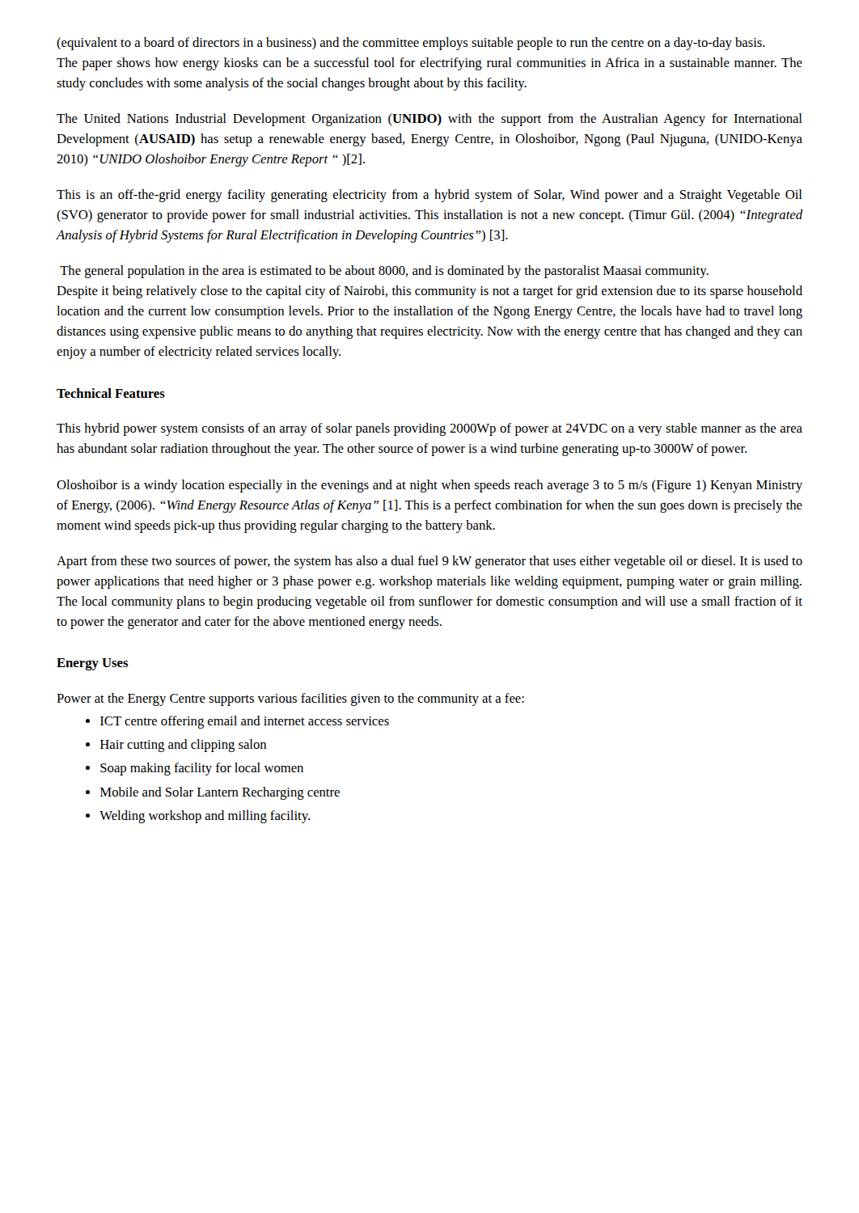(equivalent to a board of directors in a business) and the committee employs suitable people to run the centre on a day-to-day basis.
The paper shows how energy kiosks can be a successful tool for electrifying rural communities in Africa in a sustainable manner. The study concludes with some analysis of the social changes brought about by this facility.
The United Nations Industrial Development Organization (UNIDO) with the support from the Australian Agency for International Development (AUSAID) has setup a renewable energy based, Energy Centre, in Oloshoibor, Ngong (Paul Njuguna, (UNIDO-Kenya 2010) “UNIDO Oloshoibor Energy Centre Report “ )[2].
This is an off-the-grid energy facility generating electricity from a hybrid system of Solar, Wind power and a Straight Vegetable Oil (SVO) generator to provide power for small industrial activities. This installation is not a new concept. (Timur Gül. (2004) “Integrated Analysis of Hybrid Systems for Rural Electrification in Developing Countries”) [3].
The general population in the area is estimated to be about 8000, and is dominated by the pastoralist Maasai community.
Despite it being relatively close to the capital city of Nairobi, this community is not a target for grid extension due to its sparse household location and the current low consumption levels. Prior to the installation of the Ngong Energy Centre, the locals have had to travel long distances using expensive public means to do anything that requires electricity. Now with the energy centre that has changed and they can enjoy a number of electricity related services locally.
Technical Features
This hybrid power system consists of an array of solar panels providing 2000Wp of power at 24VDC on a very stable manner as the area has abundant solar radiation throughout the year. The other source of power is a wind turbine generating up-to 3000W of power.
Oloshoibor is a windy location especially in the evenings and at night when speeds reach average 3 to 5 m/s (Figure 1) Kenyan Ministry of Energy, (2006). “Wind Energy Resource Atlas of Kenya” [1]. This is a perfect combination for when the sun goes down is precisely the moment wind speeds pick-up thus providing regular charging to the battery bank.
Apart from these two sources of power, the system has also a dual fuel 9 kW generator that uses either vegetable oil or diesel. It is used to power applications that need higher or 3 phase power e.g. workshop materials like welding equipment, pumping water or grain milling. The local community plans to begin producing vegetable oil from sunflower for domestic consumption and will use a small fraction of it to power the generator and cater for the above mentioned energy needs.
Energy Uses
Power at the Energy Centre supports various facilities given to the community at a fee:
ICT centre offering email and internet access services
Hair cutting and clipping salon
Soap making facility for local women
Mobile and Solar Lantern Recharging centre
Welding workshop and milling facility.